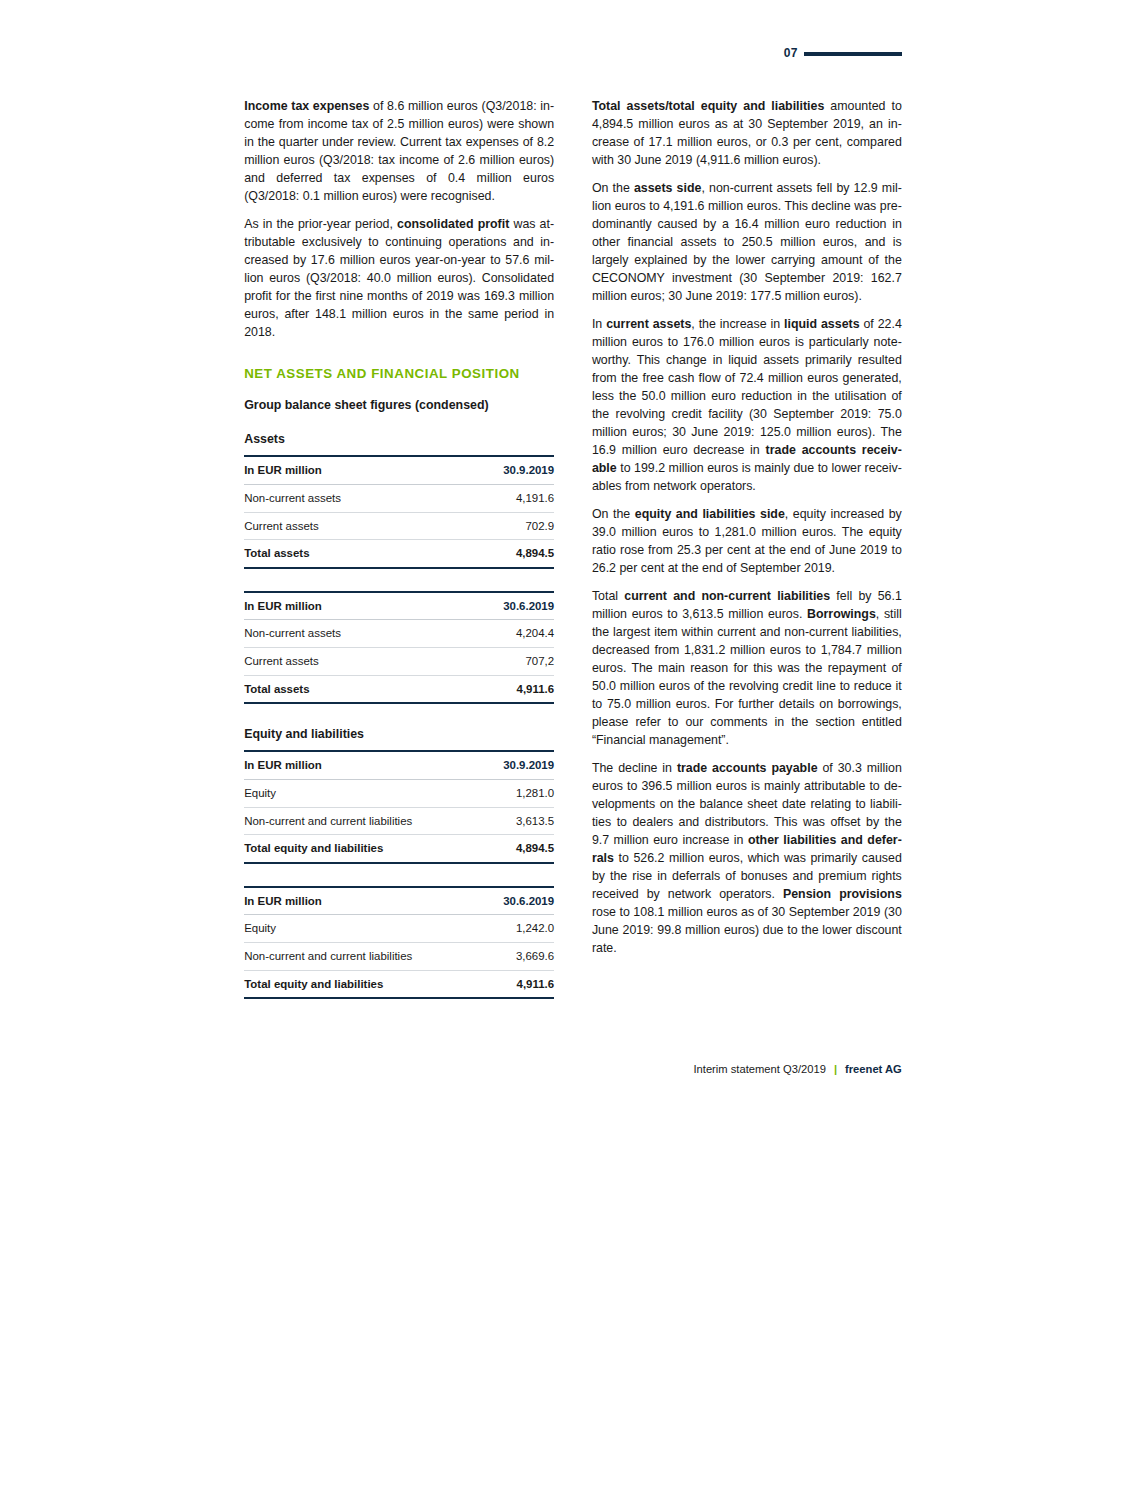07
Income tax expenses of 8.6 million euros (Q3/2018: income from income tax of 2.5 million euros) were shown in the quarter under review. Current tax expenses of 8.2 million euros (Q3/2018: tax income of 2.6 million euros) and deferred tax expenses of 0.4 million euros (Q3/2018: 0.1 million euros) were recognised.
As in the prior-year period, consolidated profit was attributable exclusively to continuing operations and increased by 17.6 million euros year-on-year to 57.6 million euros (Q3/2018: 40.0 million euros). Consolidated profit for the first nine months of 2019 was 169.3 million euros, after 148.1 million euros in the same period in 2018.
Net assets and financial position
Group balance sheet figures (condensed)
Assets
| In EUR million | 30.9.2019 |
| --- | --- |
| Non-current assets | 4,191.6 |
| Current assets | 702.9 |
| Total assets | 4,894.5 |
| In EUR million | 30.6.2019 |
| --- | --- |
| Non-current assets | 4,204.4 |
| Current assets | 707,2 |
| Total assets | 4,911.6 |
Equity and liabilities
| In EUR million | 30.9.2019 |
| --- | --- |
| Equity | 1,281.0 |
| Non-current and current liabilities | 3,613.5 |
| Total equity and liabilities | 4,894.5 |
| In EUR million | 30.6.2019 |
| --- | --- |
| Equity | 1,242.0 |
| Non-current and current liabilities | 3,669.6 |
| Total equity and liabilities | 4,911.6 |
Total assets/total equity and liabilities amounted to 4,894.5 million euros as at 30 September 2019, an increase of 17.1 million euros, or 0.3 per cent, compared with 30 June 2019 (4,911.6 million euros).
On the assets side, non-current assets fell by 12.9 million euros to 4,191.6 million euros. This decline was predominantly caused by a 16.4 million euro reduction in other financial assets to 250.5 million euros, and is largely explained by the lower carrying amount of the CECONOMY investment (30 September 2019: 162.7 million euros; 30 June 2019: 177.5 million euros).
In current assets, the increase in liquid assets of 22.4 million euros to 176.0 million euros is particularly noteworthy. This change in liquid assets primarily resulted from the free cash flow of 72.4 million euros generated, less the 50.0 million euro reduction in the utilisation of the revolving credit facility (30 September 2019: 75.0 million euros; 30 June 2019: 125.0 million euros). The 16.9 million euro decrease in trade accounts receivable to 199.2 million euros is mainly due to lower receivables from network operators.
On the equity and liabilities side, equity increased by 39.0 million euros to 1,281.0 million euros. The equity ratio rose from 25.3 per cent at the end of June 2019 to 26.2 per cent at the end of September 2019.
Total current and non-current liabilities fell by 56.1 million euros to 3,613.5 million euros. Borrowings, still the largest item within current and non-current liabilities, decreased from 1,831.2 million euros to 1,784.7 million euros. The main reason for this was the repayment of 50.0 million euros of the revolving credit line to reduce it to 75.0 million euros. For further details on borrowings, please refer to our comments in the section entitled “Financial management”.
The decline in trade accounts payable of 30.3 million euros to 396.5 million euros is mainly attributable to developments on the balance sheet date relating to liabilities to dealers and distributors. This was offset by the 9.7 million euro increase in other liabilities and deferrals to 526.2 million euros, which was primarily caused by the rise in deferrals of bonuses and premium rights received by network operators. Pension provisions rose to 108.1 million euros as of 30 September 2019 (30 June 2019: 99.8 million euros) due to the lower discount rate.
Interim statement Q3/2019 | freenet AG